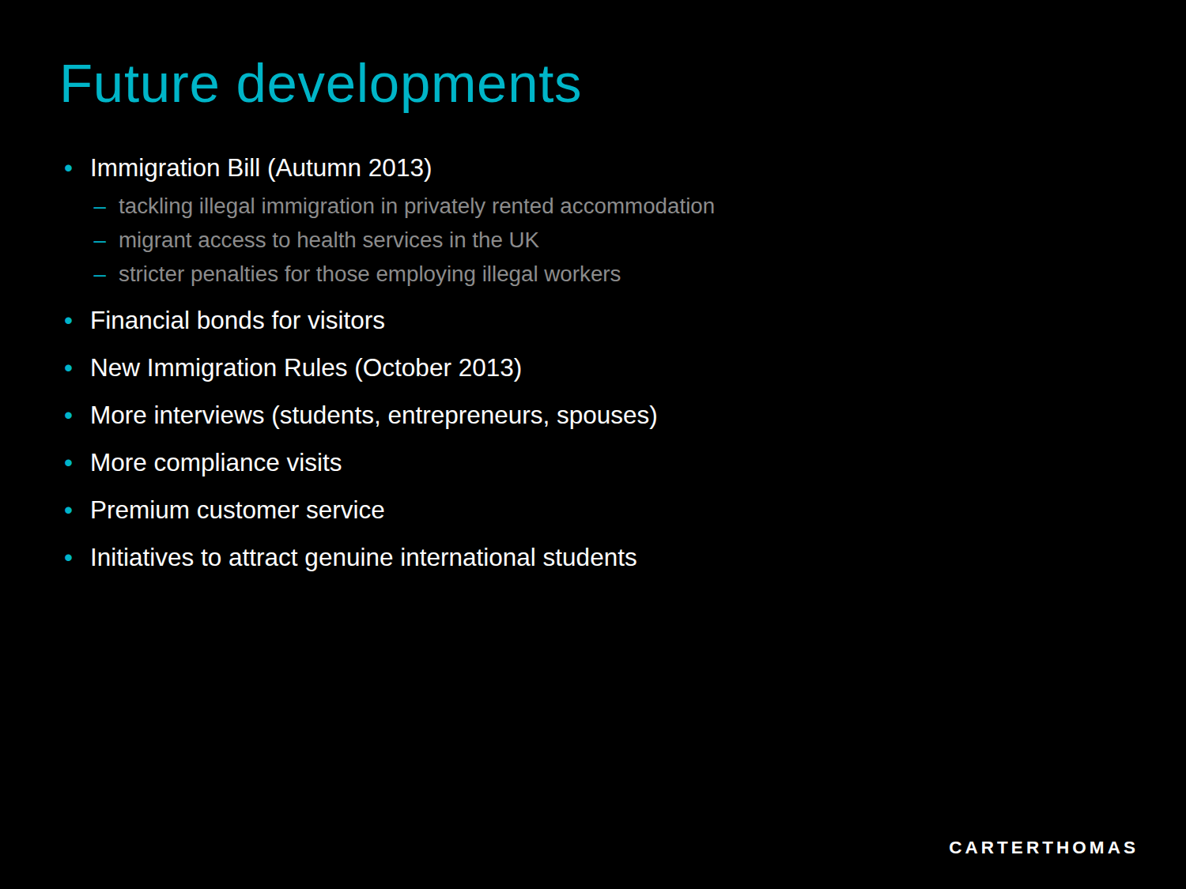Future developments
Immigration Bill (Autumn 2013)
tackling illegal immigration in privately rented accommodation
migrant access to health services in the UK
stricter penalties for those employing illegal workers
Financial bonds for visitors
New Immigration Rules (October 2013)
More interviews (students, entrepreneurs, spouses)
More compliance visits
Premium customer service
Initiatives to attract genuine international students
CARTERTHOMAS